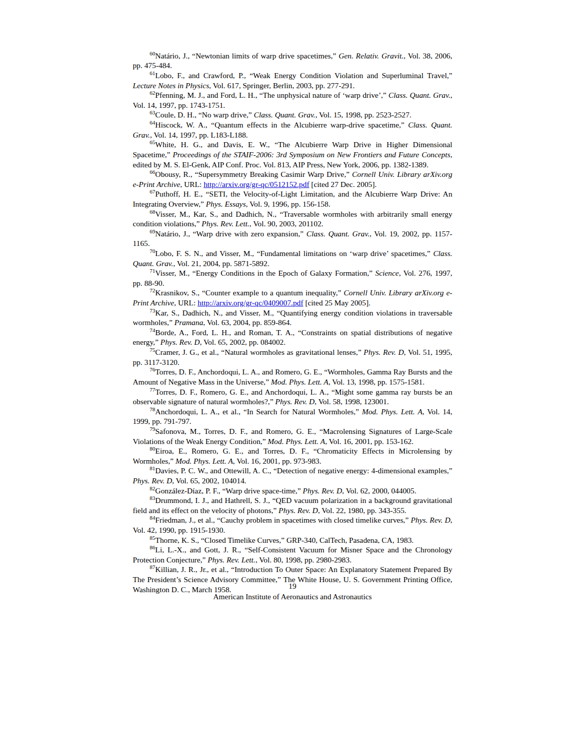60Natário, J., “Newtonian limits of warp drive spacetimes,” Gen. Relativ. Gravit., Vol. 38, 2006, pp. 475-484.
61Lobo, F., and Crawford, P., “Weak Energy Condition Violation and Superluminal Travel,” Lecture Notes in Physics, Vol. 617, Springer, Berlin, 2003, pp. 277-291.
62Pfenning, M. J., and Ford, L. H., “The unphysical nature of ‘warp drive’,” Class. Quant. Grav., Vol. 14, 1997, pp. 1743-1751.
63Coule, D. H., “No warp drive,” Class. Quant. Grav., Vol. 15, 1998, pp. 2523-2527.
64Hiscock, W. A., “Quantum effects in the Alcubierre warp-drive spacetime,” Class. Quant. Grav., Vol. 14, 1997, pp. L183-L188.
65White, H. G., and Davis, E. W., “The Alcubierre Warp Drive in Higher Dimensional Spacetime,” Proceedings of the STAIF-2006: 3rd Symposium on New Frontiers and Future Concepts, edited by M. S. El-Genk, AIP Conf. Proc. Vol. 813, AIP Press, New York, 2006, pp. 1382-1389.
66Obousy, R., “Supersymmetry Breaking Casimir Warp Drive,” Cornell Univ. Library arXiv.org e-Print Archive, URL: http://arxiv.org/gr-qc/0512152.pdf [cited 27 Dec. 2005].
67Puthoff, H. E., “SETI, the Velocity-of-Light Limitation, and the Alcubierre Warp Drive: An Integrating Overview,” Phys. Essays, Vol. 9, 1996, pp. 156-158.
68Visser, M., Kar, S., and Dadhich, N., “Traversable wormholes with arbitrarily small energy condition violations,” Phys. Rev. Lett., Vol. 90, 2003, 201102.
69Natário, J., “Warp drive with zero expansion,” Class. Quant. Grav., Vol. 19, 2002, pp. 1157-1165.
70Lobo, F. S. N., and Visser, M., “Fundamental limitations on ‘warp drive’ spacetimes,” Class. Quant. Grav., Vol. 21, 2004, pp. 5871-5892.
71Visser, M., “Energy Conditions in the Epoch of Galaxy Formation,” Science, Vol. 276, 1997, pp. 88-90.
72Krasnikov, S., “Counter example to a quantum inequality,” Cornell Univ. Library arXiv.org e-Print Archive, URL: http://arxiv.org/gr-qc/0409007.pdf [cited 25 May 2005].
73Kar, S., Dadhich, N., and Visser, M., “Quantifying energy condition violations in traversable wormholes,” Pramana, Vol. 63, 2004, pp. 859-864.
74Borde, A., Ford, L. H., and Roman, T. A., “Constraints on spatial distributions of negative energy,” Phys. Rev. D, Vol. 65, 2002, pp. 084002.
75Cramer, J. G., et al., “Natural wormholes as gravitational lenses,” Phys. Rev. D, Vol. 51, 1995, pp. 3117-3120.
76Torres, D. F., Anchordoqui, L. A., and Romero, G. E., “Wormholes, Gamma Ray Bursts and the Amount of Negative Mass in the Universe,” Mod. Phys. Lett. A, Vol. 13, 1998, pp. 1575-1581.
77Torres, D. F., Romero, G. E., and Anchordoqui, L. A., “Might some gamma ray bursts be an observable signature of natural wormholes?,” Phys. Rev. D, Vol. 58, 1998, 123001.
78Anchordoqui, L. A., et al., “In Search for Natural Wormholes,” Mod. Phys. Lett. A, Vol. 14, 1999, pp. 791-797.
79Safonova, M., Torres, D. F., and Romero, G. E., “Macrolensing Signatures of Large-Scale Violations of the Weak Energy Condition,” Mod. Phys. Lett. A, Vol. 16, 2001, pp. 153-162.
80Eiroa, E., Romero, G. E., and Torres, D. F., “Chromaticity Effects in Microlensing by Wormholes,” Mod. Phys. Lett. A, Vol. 16, 2001, pp. 973-983.
81Davies, P. C. W., and Ottewill, A. C., “Detection of negative energy: 4-dimensional examples,” Phys. Rev. D, Vol. 65, 2002, 104014.
82González-Díaz, P. F., “Warp drive space-time,” Phys. Rev. D, Vol. 62, 2000, 044005.
83Drummond, I. J., and Hathrell, S. J., “QED vacuum polarization in a background gravitational field and its effect on the velocity of photons,” Phys. Rev. D, Vol. 22, 1980, pp. 343-355.
84Friedman, J., et al., “Cauchy problem in spacetimes with closed timelike curves,” Phys. Rev. D, Vol. 42, 1990, pp. 1915-1930.
85Thorne, K. S., “Closed Timelike Curves,” GRP-340, CalTech, Pasadena, CA, 1983.
86Li, L.-X., and Gott, J. R., “Self-Consistent Vacuum for Misner Space and the Chronology Protection Conjecture,” Phys. Rev. Lett., Vol. 80, 1998, pp. 2980-2983.
87Killian, J. R., Jr., et al., “Introduction To Outer Space: An Explanatory Statement Prepared By The President’s Science Advisory Committee,” The White House, U. S. Government Printing Office, Washington D. C., March 1958.
19
American Institute of Aeronautics and Astronautics